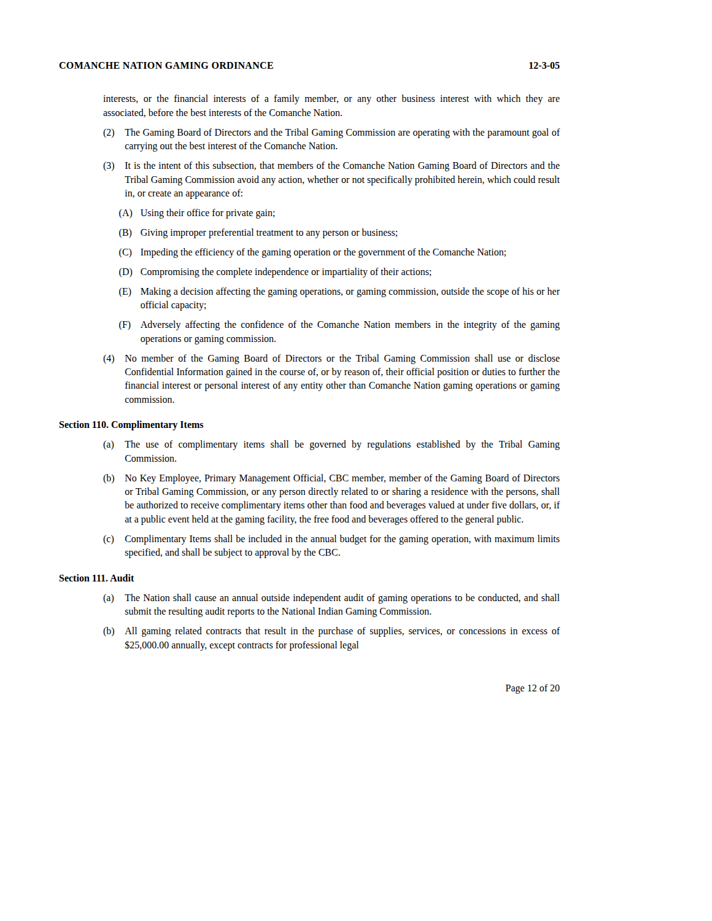COMANCHE NATION GAMING ORDINANCE 12-3-05
interests, or the financial interests of a family member, or any other business interest with which they are associated, before the best interests of the Comanche Nation.
(2) The Gaming Board of Directors and the Tribal Gaming Commission are operating with the paramount goal of carrying out the best interest of the Comanche Nation.
(3) It is the intent of this subsection, that members of the Comanche Nation Gaming Board of Directors and the Tribal Gaming Commission avoid any action, whether or not specifically prohibited herein, which could result in, or create an appearance of:
(A) Using their office for private gain;
(B) Giving improper preferential treatment to any person or business;
(C) Impeding the efficiency of the gaming operation or the government of the Comanche Nation;
(D) Compromising the complete independence or impartiality of their actions;
(E) Making a decision affecting the gaming operations, or gaming commission, outside the scope of his or her official capacity;
(F) Adversely affecting the confidence of the Comanche Nation members in the integrity of the gaming operations or gaming commission.
(4) No member of the Gaming Board of Directors or the Tribal Gaming Commission shall use or disclose Confidential Information gained in the course of, or by reason of, their official position or duties to further the financial interest or personal interest of any entity other than Comanche Nation gaming operations or gaming commission.
Section 110. Complimentary Items
(a) The use of complimentary items shall be governed by regulations established by the Tribal Gaming Commission.
(b) No Key Employee, Primary Management Official, CBC member, member of the Gaming Board of Directors or Tribal Gaming Commission, or any person directly related to or sharing a residence with the persons, shall be authorized to receive complimentary items other than food and beverages valued at under five dollars, or, if at a public event held at the gaming facility, the free food and beverages offered to the general public.
(c) Complimentary Items shall be included in the annual budget for the gaming operation, with maximum limits specified, and shall be subject to approval by the CBC.
Section 111. Audit
(a) The Nation shall cause an annual outside independent audit of gaming operations to be conducted, and shall submit the resulting audit reports to the National Indian Gaming Commission.
(b) All gaming related contracts that result in the purchase of supplies, services, or concessions in excess of $25,000.00 annually, except contracts for professional legal
Page 12 of 20